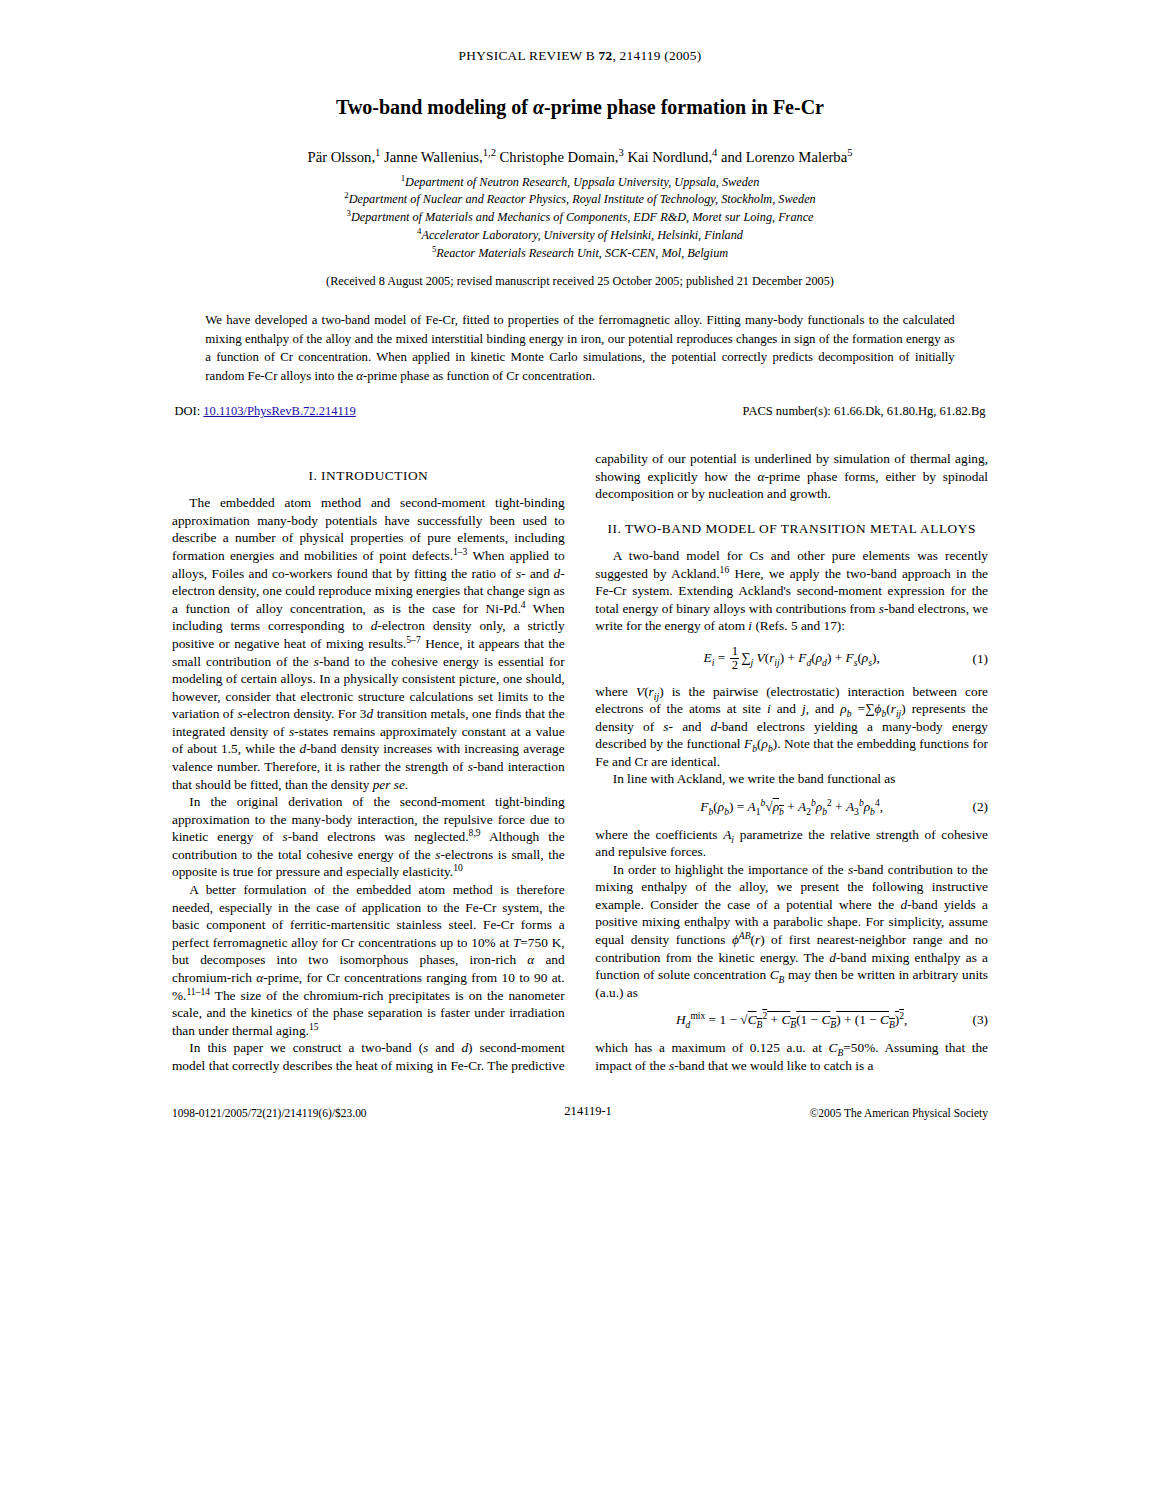PHYSICAL REVIEW B 72, 214119 (2005)
Two-band modeling of α-prime phase formation in Fe-Cr
Pär Olsson,1 Janne Wallenius,1,2 Christophe Domain,3 Kai Nordlund,4 and Lorenzo Malerba5
1Department of Neutron Research, Uppsala University, Uppsala, Sweden
2Department of Nuclear and Reactor Physics, Royal Institute of Technology, Stockholm, Sweden
3Department of Materials and Mechanics of Components, EDF R&D, Moret sur Loing, France
4Accelerator Laboratory, University of Helsinki, Helsinki, Finland
5Reactor Materials Research Unit, SCK-CEN, Mol, Belgium
(Received 8 August 2005; revised manuscript received 25 October 2005; published 21 December 2005)
We have developed a two-band model of Fe-Cr, fitted to properties of the ferromagnetic alloy. Fitting many-body functionals to the calculated mixing enthalpy of the alloy and the mixed interstitial binding energy in iron, our potential reproduces changes in sign of the formation energy as a function of Cr concentration. When applied in kinetic Monte Carlo simulations, the potential correctly predicts decomposition of initially random Fe-Cr alloys into the α-prime phase as function of Cr concentration.
DOI: 10.1103/PhysRevB.72.214119 PACS number(s): 61.66.Dk, 61.80.Hg, 61.82.Bg
I. Introduction
The embedded atom method and second-moment tight-binding approximation many-body potentials have successfully been used to describe a number of physical properties of pure elements, including formation energies and mobilities of point defects.1–3 When applied to alloys, Foiles and co-workers found that by fitting the ratio of s- and d-electron density, one could reproduce mixing energies that change sign as a function of alloy concentration, as is the case for Ni-Pd.4 When including terms corresponding to d-electron density only, a strictly positive or negative heat of mixing results.5–7 Hence, it appears that the small contribution of the s-band to the cohesive energy is essential for modeling of certain alloys. In a physically consistent picture, one should, however, consider that electronic structure calculations set limits to the variation of s-electron density. For 3d transition metals, one finds that the integrated density of s-states remains approximately constant at a value of about 1.5, while the d-band density increases with increasing average valence number. Therefore, it is rather the strength of s-band interaction that should be fitted, than the density per se.
In the original derivation of the second-moment tight-binding approximation to the many-body interaction, the repulsive force due to kinetic energy of s-band electrons was neglected.8,9 Although the contribution to the total cohesive energy of the s-electrons is small, the opposite is true for pressure and especially elasticity.10
A better formulation of the embedded atom method is therefore needed, especially in the case of application to the Fe-Cr system, the basic component of ferritic-martensitic stainless steel. Fe-Cr forms a perfect ferromagnetic alloy for Cr concentrations up to 10% at T=750 K, but decomposes into two isomorphous phases, iron-rich α and chromium-rich α-prime, for Cr concentrations ranging from 10 to 90 at. %.11–14 The size of the chromium-rich precipitates is on the nanometer scale, and the kinetics of the phase separation is faster under irradiation than under thermal aging.15
In this paper we construct a two-band (s and d) second-moment model that correctly describes the heat of mixing in Fe-Cr. The predictive capability of our potential is underlined by simulation of thermal aging, showing explicitly how the α-prime phase forms, either by spinodal decomposition or by nucleation and growth.
II. Two-band model of transition metal alloys
A two-band model for Cs and other pure elements was recently suggested by Ackland.16 Here, we apply the two-band approach in the Fe-Cr system. Extending Ackland's second-moment expression for the total energy of binary alloys with contributions from s-band electrons, we write for the energy of atom i (Refs. 5 and 17):
Ei = 12∑j V(rij) + Fd(ρd) + Fs(ρs), (1)
where V(rij) is the pairwise (electrostatic) interaction between core electrons of the atoms at site i and j, and ρb =∑ϕb(rij) represents the density of s- and d-band electrons yielding a many-body energy described by the functional Fb(ρb). Note that the embedding functions for Fe and Cr are identical.
In line with Ackland, we write the band functional as
Fb(ρb) = A1b√ρb + A2bρb2 + A3bρb4, (2)
where the coefficients Ai parametrize the relative strength of cohesive and repulsive forces.
In order to highlight the importance of the s-band contribution to the mixing enthalpy of the alloy, we present the following instructive example. Consider the case of a potential where the d-band yields a positive mixing enthalpy with a parabolic shape. For simplicity, assume equal density functions ϕAB(r) of first nearest-neighbor range and no contribution from the kinetic energy. The d-band mixing enthalpy as a function of solute concentration CB may then be written in arbitrary units (a.u.) as
Hdmix = 1 − √CB2 + CB(1 − CB) + (1 − CB)2, (3)
which has a maximum of 0.125 a.u. at CB=50%. Assuming that the impact of the s-band that we would like to catch is a
1098-0121/2005/72(21)/214119(6)/$23.00 214119-1 ©2005 The American Physical Society